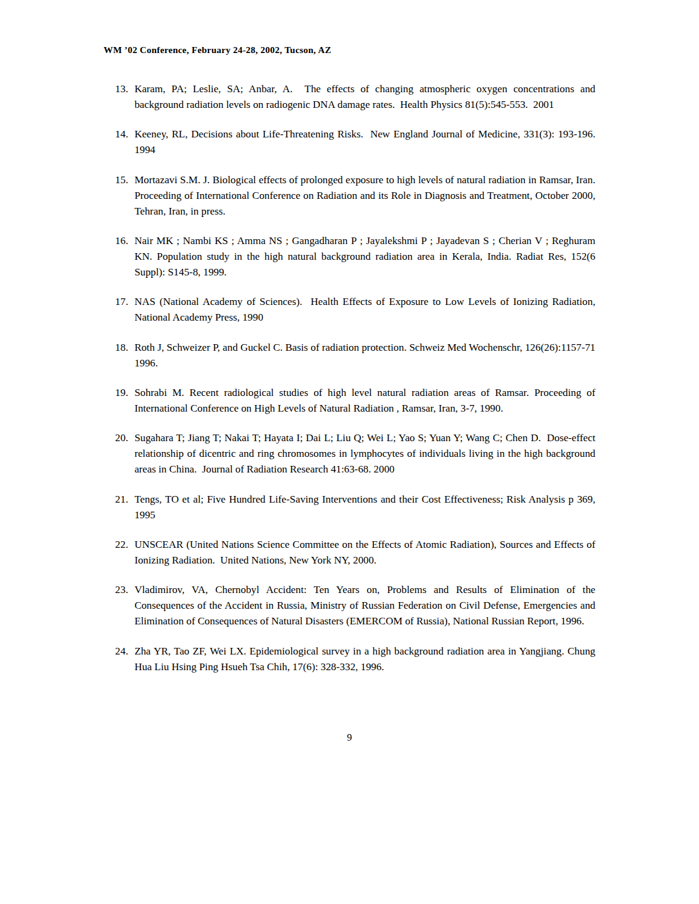WM ’02 Conference, February 24-28, 2002, Tucson, AZ
Karam, PA; Leslie, SA; Anbar, A. The effects of changing atmospheric oxygen concentrations and background radiation levels on radiogenic DNA damage rates. Health Physics 81(5):545-553. 2001
Keeney, RL, Decisions about Life-Threatening Risks. New England Journal of Medicine, 331(3): 193-196. 1994
Mortazavi S.M. J. Biological effects of prolonged exposure to high levels of natural radiation in Ramsar, Iran. Proceeding of International Conference on Radiation and its Role in Diagnosis and Treatment, October 2000, Tehran, Iran, in press.
Nair MK ; Nambi KS ; Amma NS ; Gangadharan P ; Jayalekshmi P ; Jayadevan S ; Cherian V ; Reghuram KN. Population study in the high natural background radiation area in Kerala, India. Radiat Res, 152(6 Suppl): S145-8, 1999.
NAS (National Academy of Sciences). Health Effects of Exposure to Low Levels of Ionizing Radiation, National Academy Press, 1990
Roth J, Schweizer P, and Guckel C. Basis of radiation protection. Schweiz Med Wochenschr, 126(26):1157-71 1996.
Sohrabi M. Recent radiological studies of high level natural radiation areas of Ramsar. Proceeding of International Conference on High Levels of Natural Radiation , Ramsar, Iran, 3-7, 1990.
Sugahara T; Jiang T; Nakai T; Hayata I; Dai L; Liu Q; Wei L; Yao S; Yuan Y; Wang C; Chen D. Dose-effect relationship of dicentric and ring chromosomes in lymphocytes of individuals living in the high background areas in China. Journal of Radiation Research 41:63-68. 2000
Tengs, TO et al; Five Hundred Life-Saving Interventions and their Cost Effectiveness; Risk Analysis p 369, 1995
UNSCEAR (United Nations Science Committee on the Effects of Atomic Radiation), Sources and Effects of Ionizing Radiation. United Nations, New York NY, 2000.
Vladimirov, VA, Chernobyl Accident: Ten Years on, Problems and Results of Elimination of the Consequences of the Accident in Russia, Ministry of Russian Federation on Civil Defense, Emergencies and Elimination of Consequences of Natural Disasters (EMERCOM of Russia), National Russian Report, 1996.
Zha YR, Tao ZF, Wei LX. Epidemiological survey in a high background radiation area in Yangjiang. Chung Hua Liu Hsing Ping Hsueh Tsa Chih, 17(6): 328-332, 1996.
9